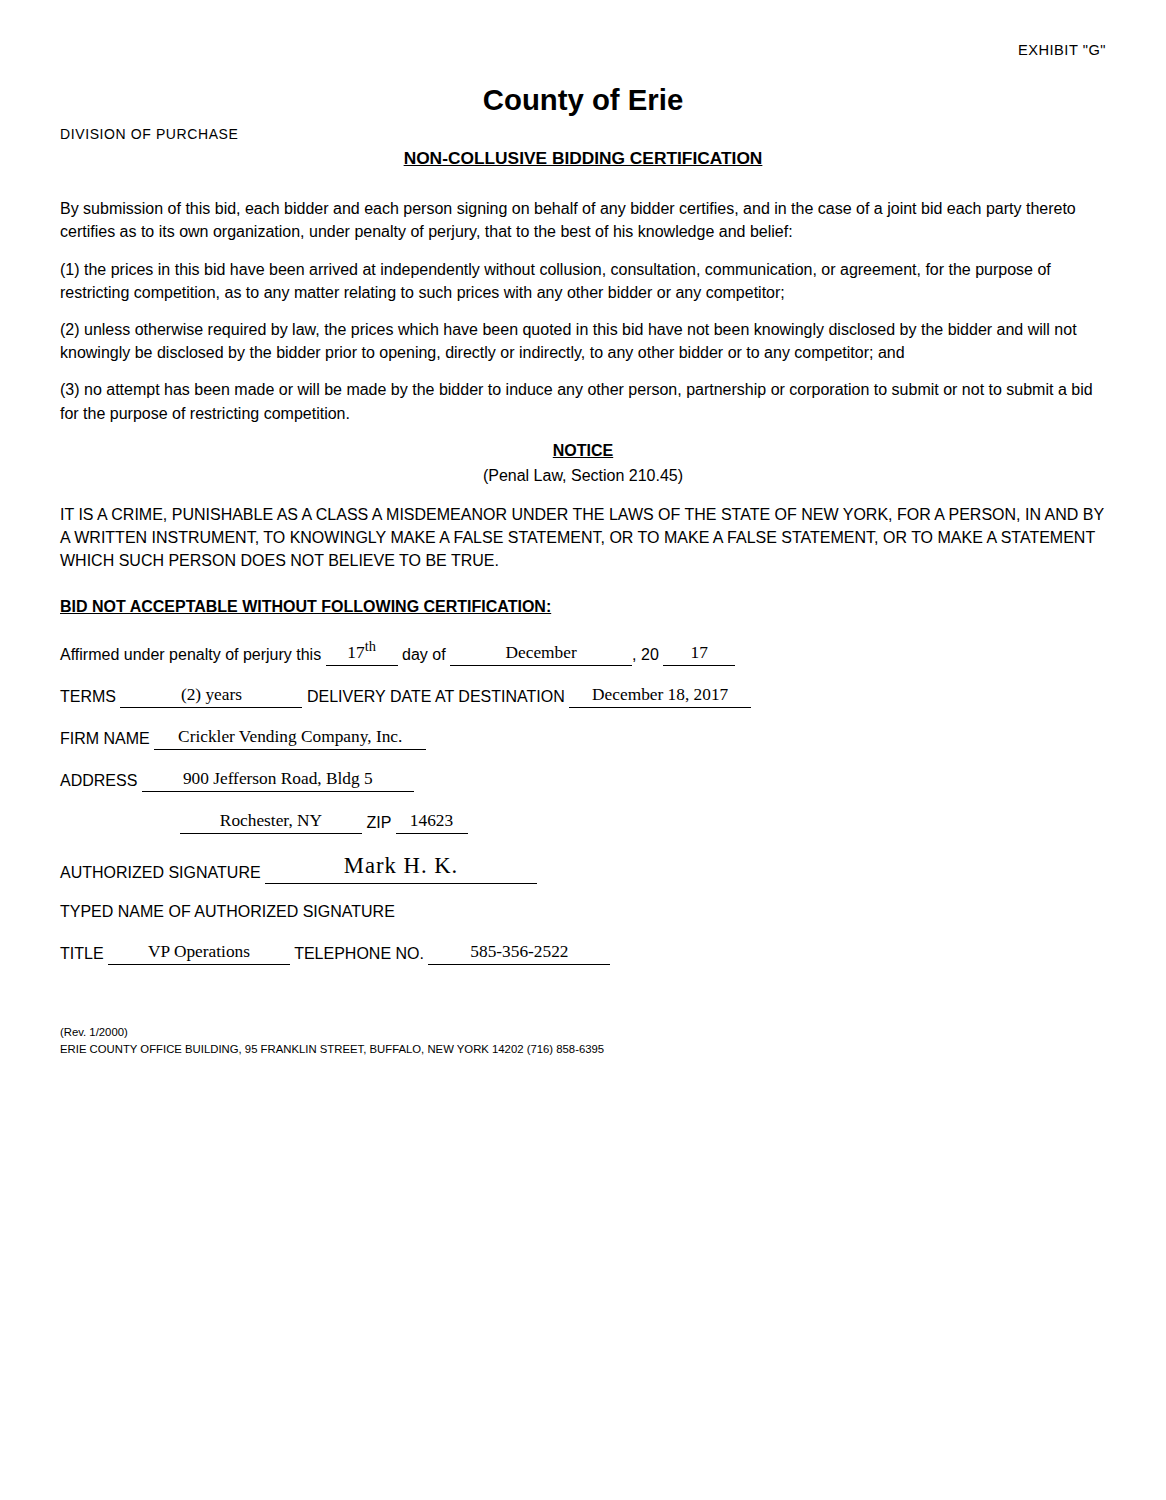EXHIBIT "G"
County of Erie
DIVISION OF PURCHASE
NON-COLLUSIVE BIDDING CERTIFICATION
By submission of this bid, each bidder and each person signing on behalf of any bidder certifies, and in the case of a joint bid each party thereto certifies as to its own organization, under penalty of perjury, that to the best of his knowledge and belief:
(1) the prices in this bid have been arrived at independently without collusion, consultation, communication, or agreement, for the purpose of restricting competition, as to any matter relating to such prices with any other bidder or any competitor;
(2) unless otherwise required by law, the prices which have been quoted in this bid have not been knowingly disclosed by the bidder and will not knowingly be disclosed by the bidder prior to opening, directly or indirectly, to any other bidder or to any competitor; and
(3) no attempt has been made or will be made by the bidder to induce any other person, partnership or corporation to submit or not to submit a bid for the purpose of restricting competition.
NOTICE
(Penal Law, Section 210.45)
IT IS A CRIME, PUNISHABLE AS A CLASS A MISDEMEANOR UNDER THE LAWS OF THE STATE OF NEW YORK, FOR A PERSON, IN AND BY A WRITTEN INSTRUMENT, TO KNOWINGLY MAKE A FALSE STATEMENT, OR TO MAKE A FALSE STATEMENT, OR TO MAKE A STATEMENT WHICH SUCH PERSON DOES NOT BELIEVE TO BE TRUE.
BID NOT ACCEPTABLE WITHOUT FOLLOWING CERTIFICATION:
Affirmed under penalty of perjury this 17th day of December, 20 17
TERMS (2) years DELIVERY DATE AT DESTINATION December 18, 2017
FIRM NAME Crickler Vending Company, Inc.
ADDRESS 900 Jefferson Road, Bldg 5
Rochester, NY ZIP 14623
AUTHORIZED SIGNATURE Mark H. K.
TYPED NAME OF AUTHORIZED SIGNATURE
TITLE VP Operations TELEPHONE NO. 585-356-2522
(Rev. 1/2000)
ERIE COUNTY OFFICE BUILDING, 95 FRANKLIN STREET, BUFFALO, NEW YORK 14202 (716) 858-6395